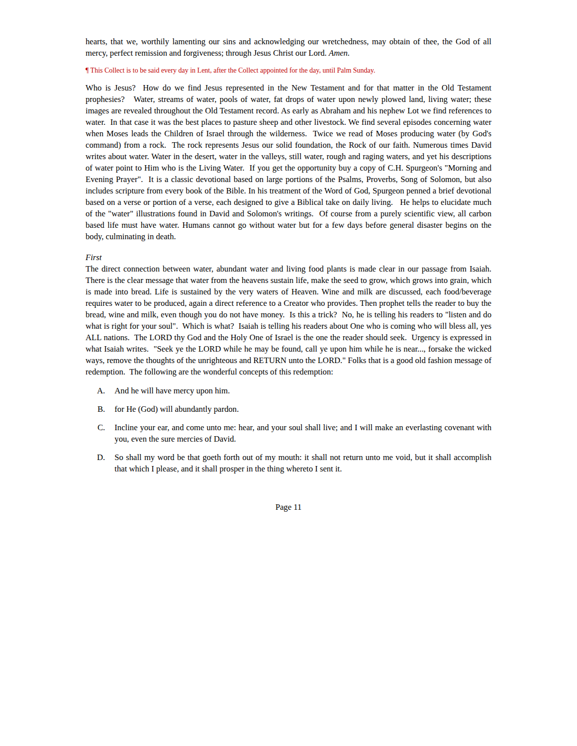hearts, that we, worthily lamenting our sins and acknowledging our wretchedness, may obtain of thee, the God of all mercy, perfect remission and forgiveness; through Jesus Christ our Lord. Amen.
¶ This Collect is to be said every day in Lent, after the Collect appointed for the day, until Palm Sunday.
Who is Jesus? How do we find Jesus represented in the New Testament and for that matter in the Old Testament prophesies? Water, streams of water, pools of water, fat drops of water upon newly plowed land, living water; these images are revealed throughout the Old Testament record. As early as Abraham and his nephew Lot we find references to water. In that case it was the best places to pasture sheep and other livestock. We find several episodes concerning water when Moses leads the Children of Israel through the wilderness. Twice we read of Moses producing water (by God's command) from a rock. The rock represents Jesus our solid foundation, the Rock of our faith. Numerous times David writes about water. Water in the desert, water in the valleys, still water, rough and raging waters, and yet his descriptions of water point to Him who is the Living Water. If you get the opportunity buy a copy of C.H. Spurgeon's "Morning and Evening Prayer". It is a classic devotional based on large portions of the Psalms, Proverbs, Song of Solomon, but also includes scripture from every book of the Bible. In his treatment of the Word of God, Spurgeon penned a brief devotional based on a verse or portion of a verse, each designed to give a Biblical take on daily living. He helps to elucidate much of the "water" illustrations found in David and Solomon's writings. Of course from a purely scientific view, all carbon based life must have water. Humans cannot go without water but for a few days before general disaster begins on the body, culminating in death.
First
The direct connection between water, abundant water and living food plants is made clear in our passage from Isaiah. There is the clear message that water from the heavens sustain life, make the seed to grow, which grows into grain, which is made into bread. Life is sustained by the very waters of Heaven. Wine and milk are discussed, each food/beverage requires water to be produced, again a direct reference to a Creator who provides. Then prophet tells the reader to buy the bread, wine and milk, even though you do not have money. Is this a trick? No, he is telling his readers to "listen and do what is right for your soul". Which is what? Isaiah is telling his readers about One who is coming who will bless all, yes ALL nations. The LORD thy God and the Holy One of Israel is the one the reader should seek. Urgency is expressed in what Isaiah writes. "Seek ye the LORD while he may be found, call ye upon him while he is near..., forsake the wicked ways, remove the thoughts of the unrighteous and RETURN unto the LORD." Folks that is a good old fashion message of redemption. The following are the wonderful concepts of this redemption:
And he will have mercy upon him.
for He (God) will abundantly pardon.
Incline your ear, and come unto me: hear, and your soul shall live; and I will make an everlasting covenant with you, even the sure mercies of David.
So shall my word be that goeth forth out of my mouth: it shall not return unto me void, but it shall accomplish that which I please, and it shall prosper in the thing whereto I sent it.
Page 11